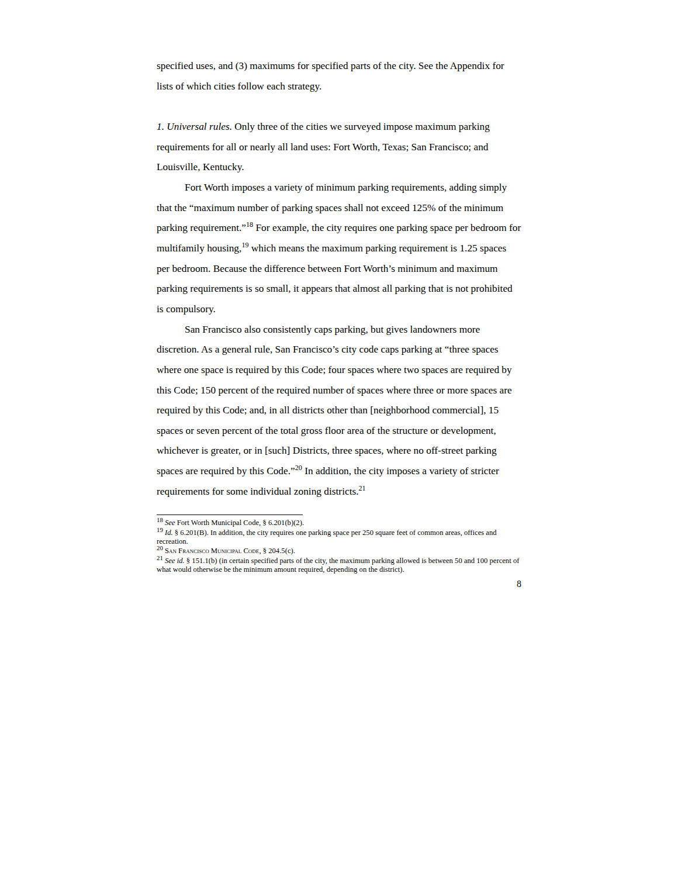specified uses, and (3) maximums for specified parts of the city. See the Appendix for lists of which cities follow each strategy.
1. Universal rules. Only three of the cities we surveyed impose maximum parking requirements for all or nearly all land uses: Fort Worth, Texas; San Francisco; and Louisville, Kentucky.
Fort Worth imposes a variety of minimum parking requirements, adding simply that the “maximum number of parking spaces shall not exceed 125% of the minimum parking requirement.”18 For example, the city requires one parking space per bedroom for multifamily housing,19 which means the maximum parking requirement is 1.25 spaces per bedroom. Because the difference between Fort Worth’s minimum and maximum parking requirements is so small, it appears that almost all parking that is not prohibited is compulsory.
San Francisco also consistently caps parking, but gives landowners more discretion. As a general rule, San Francisco’s city code caps parking at “three spaces where one space is required by this Code; four spaces where two spaces are required by this Code; 150 percent of the required number of spaces where three or more spaces are required by this Code; and, in all districts other than [neighborhood commercial], 15 spaces or seven percent of the total gross floor area of the structure or development, whichever is greater, or in [such] Districts, three spaces, where no off-street parking spaces are required by this Code.”20 In addition, the city imposes a variety of stricter requirements for some individual zoning districts.21
18 See Fort Worth Municipal Code, § 6.201(b)(2).
19 Id. § 6.201(B). In addition, the city requires one parking space per 250 square feet of common areas, offices and recreation.
20 San Francisco Municipal Code, § 204.5(c).
21 See id. § 151.1(b) (in certain specified parts of the city, the maximum parking allowed is between 50 and 100 percent of what would otherwise be the minimum amount required, depending on the district).
8